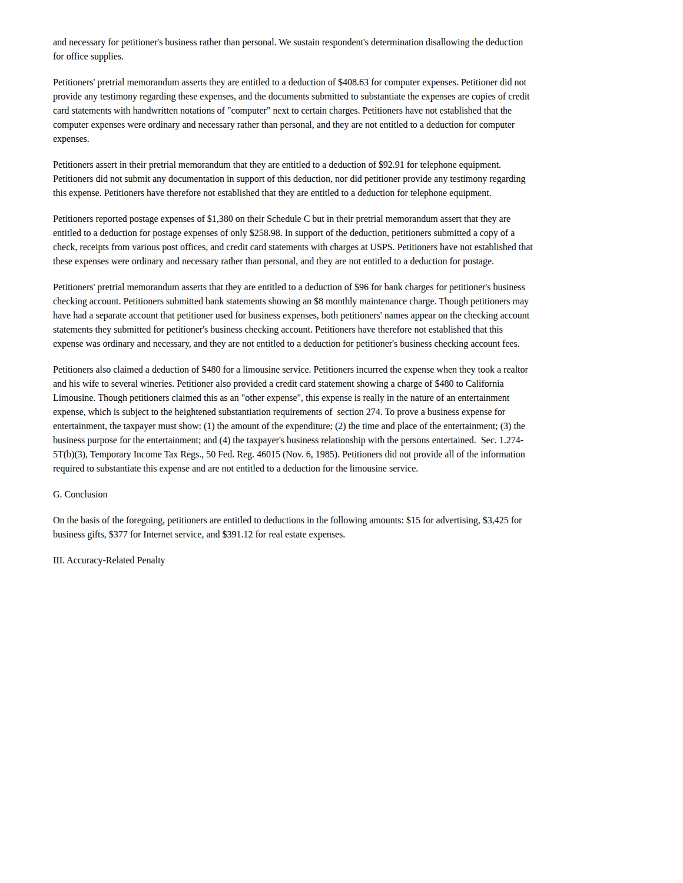and necessary for petitioner's business rather than personal. We sustain respondent's determination disallowing the deduction for office supplies.
Petitioners' pretrial memorandum asserts they are entitled to a deduction of $408.63 for computer expenses. Petitioner did not provide any testimony regarding these expenses, and the documents submitted to substantiate the expenses are copies of credit card statements with handwritten notations of "computer" next to certain charges. Petitioners have not established that the computer expenses were ordinary and necessary rather than personal, and they are not entitled to a deduction for computer expenses.
Petitioners assert in their pretrial memorandum that they are entitled to a deduction of $92.91 for telephone equipment. Petitioners did not submit any documentation in support of this deduction, nor did petitioner provide any testimony regarding this expense. Petitioners have therefore not established that they are entitled to a deduction for telephone equipment.
Petitioners reported postage expenses of $1,380 on their Schedule C but in their pretrial memorandum assert that they are entitled to a deduction for postage expenses of only $258.98. In support of the deduction, petitioners submitted a copy of a check, receipts from various post offices, and credit card statements with charges at USPS. Petitioners have not established that these expenses were ordinary and necessary rather than personal, and they are not entitled to a deduction for postage.
Petitioners' pretrial memorandum asserts that they are entitled to a deduction of $96 for bank charges for petitioner's business checking account. Petitioners submitted bank statements showing an $8 monthly maintenance charge. Though petitioners may have had a separate account that petitioner used for business expenses, both petitioners' names appear on the checking account statements they submitted for petitioner's business checking account. Petitioners have therefore not established that this expense was ordinary and necessary, and they are not entitled to a deduction for petitioner's business checking account fees.
Petitioners also claimed a deduction of $480 for a limousine service. Petitioners incurred the expense when they took a realtor and his wife to several wineries. Petitioner also provided a credit card statement showing a charge of $480 to California Limousine. Though petitioners claimed this as an "other expense", this expense is really in the nature of an entertainment expense, which is subject to the heightened substantiation requirements of section 274. To prove a business expense for entertainment, the taxpayer must show: (1) the amount of the expenditure; (2) the time and place of the entertainment; (3) the business purpose for the entertainment; and (4) the taxpayer's business relationship with the persons entertained. Sec. 1.274-5T(b)(3), Temporary Income Tax Regs., 50 Fed. Reg. 46015 (Nov. 6, 1985). Petitioners did not provide all of the information required to substantiate this expense and are not entitled to a deduction for the limousine service.
G. Conclusion
On the basis of the foregoing, petitioners are entitled to deductions in the following amounts: $15 for advertising, $3,425 for business gifts, $377 for Internet service, and $391.12 for real estate expenses.
III. Accuracy-Related Penalty